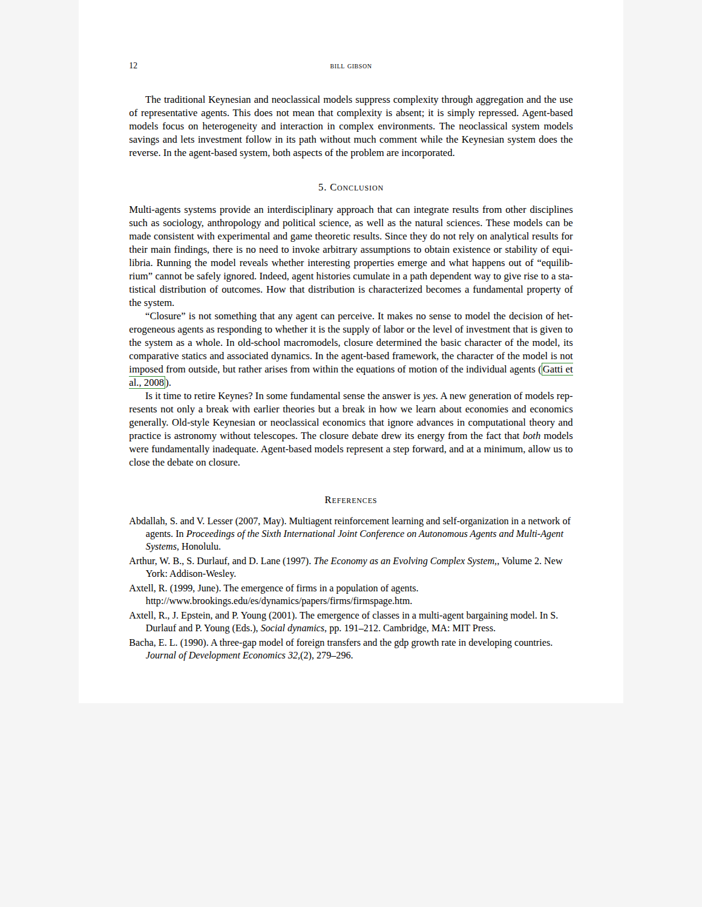12 bill gibson 12
The traditional Keynesian and neoclassical models suppress complexity through aggregation and the use of representative agents. This does not mean that complexity is absent; it is simply repressed. Agent-based models focus on heterogeneity and interaction in complex environments. The neoclassical system models savings and lets investment follow in its path without much comment while the Keynesian system does the reverse. In the agent-based system, both aspects of the problem are incorporated.
5. Conclusion
Multi-agents systems provide an interdisciplinary approach that can integrate results from other disciplines such as sociology, anthropology and political science, as well as the natural sciences. These models can be made consistent with experimental and game theoretic results. Since they do not rely on analytical results for their main findings, there is no need to invoke arbitrary assumptions to obtain existence or stability of equilibria. Running the model reveals whether interesting properties emerge and what happens out of “equilibrium” cannot be safely ignored. Indeed, agent histories cumulate in a path dependent way to give rise to a statistical distribution of outcomes. How that distribution is characterized becomes a fundamental property of the system.
“Closure” is not something that any agent can perceive. It makes no sense to model the decision of heterogeneous agents as responding to whether it is the supply of labor or the level of investment that is given to the system as a whole. In old-school macromodels, closure determined the basic character of the model, its comparative statics and associated dynamics. In the agent-based framework, the character of the model is not imposed from outside, but rather arises from within the equations of motion of the individual agents (Gatti et al., 2008).
Is it time to retire Keynes? In some fundamental sense the answer is yes. A new generation of models represents not only a break with earlier theories but a break in how we learn about economies and economics generally. Old-style Keynesian or neoclassical economics that ignore advances in computational theory and practice is astronomy without telescopes. The closure debate drew its energy from the fact that both models were fundamentally inadequate. Agent-based models represent a step forward, and at a minimum, allow us to close the debate on closure.
References
Abdallah, S. and V. Lesser (2007, May). Multiagent reinforcement learning and self-organization in a network of agents. In Proceedings of the Sixth International Joint Conference on Autonomous Agents and Multi-Agent Systems, Honolulu.
Arthur, W. B., S. Durlauf, and D. Lane (1997). The Economy as an Evolving Complex System,, Volume 2. New York: Addison-Wesley.
Axtell, R. (1999, June). The emergence of firms in a population of agents. http://www.brookings.edu/es/dynamics/papers/firms/firmspage.htm.
Axtell, R., J. Epstein, and P. Young (2001). The emergence of classes in a multi-agent bargaining model. In S. Durlauf and P. Young (Eds.), Social dynamics, pp. 191–212. Cambridge, MA: MIT Press.
Bacha, E. L. (1990). A three-gap model of foreign transfers and the gdp growth rate in developing countries. Journal of Development Economics 32,(2), 279–296.